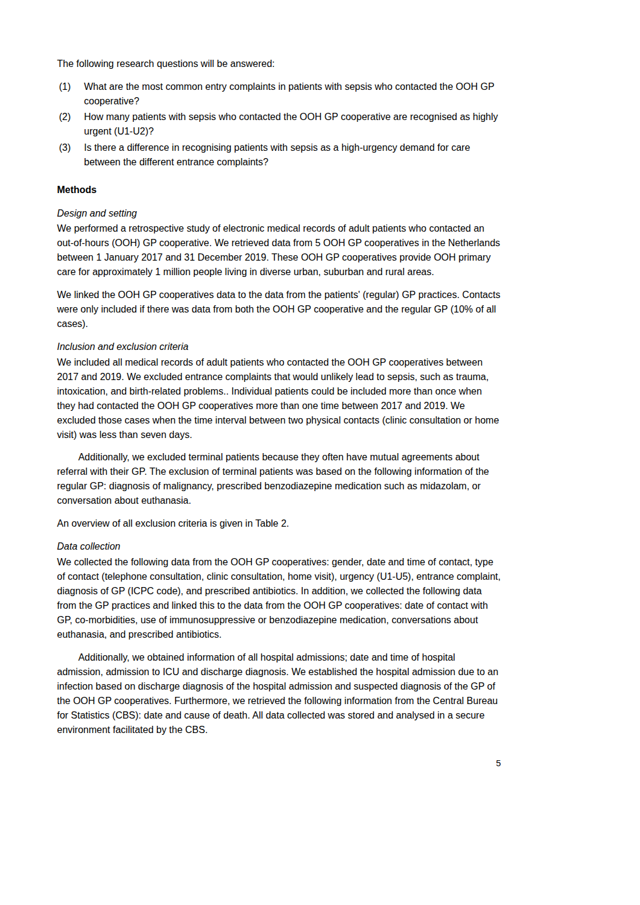The following research questions will be answered:
What are the most common entry complaints in patients with sepsis who contacted the OOH GP cooperative?
How many patients with sepsis who contacted the OOH GP cooperative are recognised as highly urgent (U1-U2)?
Is there a difference in recognising patients with sepsis as a high-urgency demand for care between the different entrance complaints?
Methods
Design and setting
We performed a retrospective study of electronic medical records of adult patients who contacted an out-of-hours (OOH) GP cooperative. We retrieved data from 5 OOH GP cooperatives in the Netherlands between 1 January 2017 and 31 December 2019. These OOH GP cooperatives provide OOH primary care for approximately 1 million people living in diverse urban, suburban and rural areas.
We linked the OOH GP cooperatives data to the data from the patients' (regular) GP practices. Contacts were only included if there was data from both the OOH GP cooperative and the regular GP (10% of all cases).
Inclusion and exclusion criteria
We included all medical records of adult patients who contacted the OOH GP cooperatives between 2017 and 2019. We excluded entrance complaints that would unlikely lead to sepsis, such as trauma, intoxication, and birth-related problems.. Individual patients could be included more than once when they had contacted the OOH GP cooperatives more than one time between 2017 and 2019. We excluded those cases when the time interval between two physical contacts (clinic consultation or home visit) was less than seven days.
Additionally, we excluded terminal patients because they often have mutual agreements about referral with their GP. The exclusion of terminal patients was based on the following information of the regular GP: diagnosis of malignancy, prescribed benzodiazepine medication such as midazolam, or conversation about euthanasia.
An overview of all exclusion criteria is given in Table 2.
Data collection
We collected the following data from the OOH GP cooperatives: gender, date and time of contact, type of contact (telephone consultation, clinic consultation, home visit), urgency (U1-U5), entrance complaint, diagnosis of GP (ICPC code), and prescribed antibiotics. In addition, we collected the following data from the GP practices and linked this to the data from the OOH GP cooperatives: date of contact with GP, co-morbidities, use of immunosuppressive or benzodiazepine medication, conversations about euthanasia, and prescribed antibiotics.
Additionally, we obtained information of all hospital admissions; date and time of hospital admission, admission to ICU and discharge diagnosis. We established the hospital admission due to an infection based on discharge diagnosis of the hospital admission and suspected diagnosis of the GP of the OOH GP cooperatives. Furthermore, we retrieved the following information from the Central Bureau for Statistics (CBS): date and cause of death. All data collected was stored and analysed in a secure environment facilitated by the CBS.
5